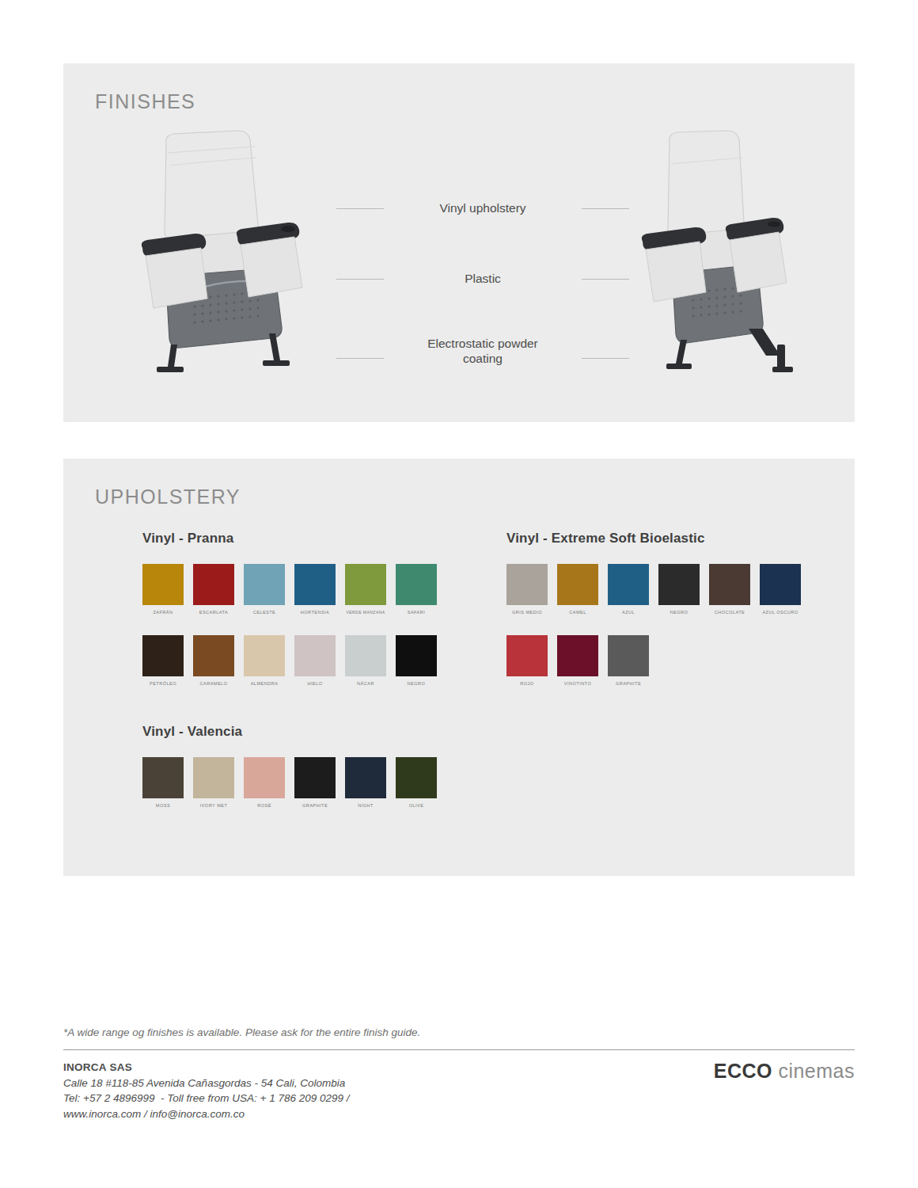FINISHES
Vinyl upholstery
Plastic
Electrostatic powder
coating
UPHOLSTERY
Vinyl - Pranna
ZAFRÁN
ESCARLATA
CELESTE
HORTENSIA
VERDE MANZANA
SAFARI
PETRÓLEO
CARAMELO
ALMENDRA
HIELO
NÁCAR
NEGRO
Vinyl - Valencia
MOSS
IVORY MET
ROSÉ
GRAPHITE
NIGHT
OLIVE
Vinyl - Extreme Soft Bioelastic
GRIS MEDIO
CAMEL
AZUL
NEGRO
CHOCOLATE
AZUL OSCURO
ROJO
VINOTINTO
GRAPHITE
*A wide range og finishes is available. Please ask for the entire finish guide.
INORCA SAS
Calle 18 #118-85 Avenida Cañasgordas - 54 Cali, Colombia
Tel: +57 2 4896999 - Toll free from USA: + 1 786 209 0299 /
www.inorca.com / info@inorca.com.co
ECCO cinemas